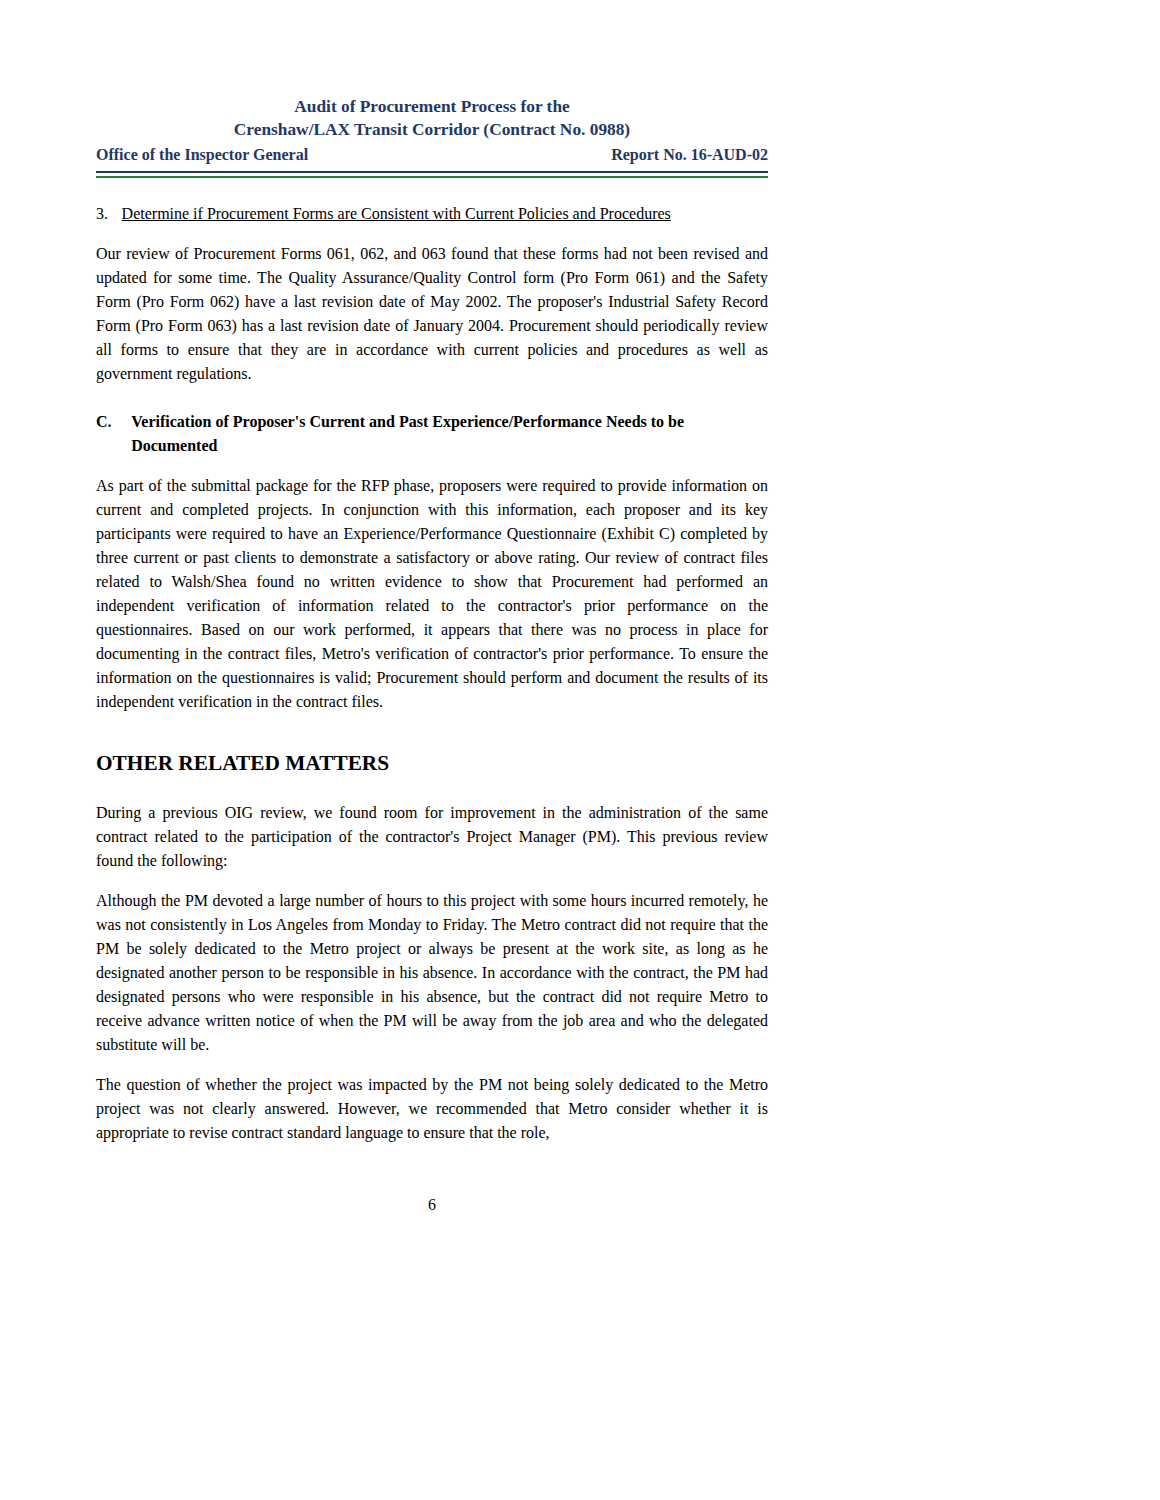Audit of Procurement Process for the
Crenshaw/LAX Transit Corridor (Contract No. 0988)
Office of the Inspector General Report No. 16-AUD-02
3. Determine if Procurement Forms are Consistent with Current Policies and Procedures
Our review of Procurement Forms 061, 062, and 063 found that these forms had not been revised and updated for some time. The Quality Assurance/Quality Control form (Pro Form 061) and the Safety Form (Pro Form 062) have a last revision date of May 2002. The proposer's Industrial Safety Record Form (Pro Form 063) has a last revision date of January 2004. Procurement should periodically review all forms to ensure that they are in accordance with current policies and procedures as well as government regulations.
C. Verification of Proposer's Current and Past Experience/Performance Needs to be Documented
As part of the submittal package for the RFP phase, proposers were required to provide information on current and completed projects. In conjunction with this information, each proposer and its key participants were required to have an Experience/Performance Questionnaire (Exhibit C) completed by three current or past clients to demonstrate a satisfactory or above rating. Our review of contract files related to Walsh/Shea found no written evidence to show that Procurement had performed an independent verification of information related to the contractor's prior performance on the questionnaires. Based on our work performed, it appears that there was no process in place for documenting in the contract files, Metro's verification of contractor's prior performance. To ensure the information on the questionnaires is valid; Procurement should perform and document the results of its independent verification in the contract files.
OTHER RELATED MATTERS
During a previous OIG review, we found room for improvement in the administration of the same contract related to the participation of the contractor's Project Manager (PM). This previous review found the following:
Although the PM devoted a large number of hours to this project with some hours incurred remotely, he was not consistently in Los Angeles from Monday to Friday. The Metro contract did not require that the PM be solely dedicated to the Metro project or always be present at the work site, as long as he designated another person to be responsible in his absence. In accordance with the contract, the PM had designated persons who were responsible in his absence, but the contract did not require Metro to receive advance written notice of when the PM will be away from the job area and who the delegated substitute will be.
The question of whether the project was impacted by the PM not being solely dedicated to the Metro project was not clearly answered. However, we recommended that Metro consider whether it is appropriate to revise contract standard language to ensure that the role,
6